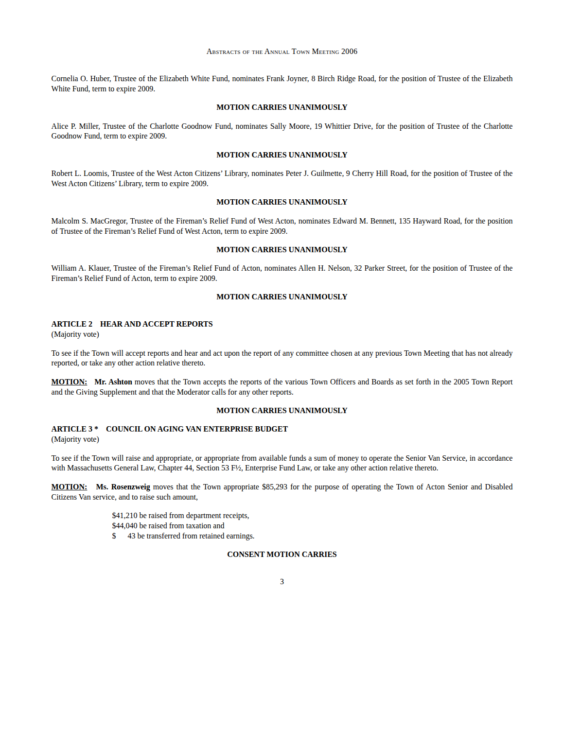Abstracts of the Annual Town Meeting 2006
Cornelia O. Huber, Trustee of the Elizabeth White Fund, nominates Frank Joyner, 8 Birch Ridge Road, for the position of Trustee of the Elizabeth White Fund, term to expire 2009.
MOTION CARRIES UNANIMOUSLY
Alice P. Miller, Trustee of the Charlotte Goodnow Fund, nominates Sally Moore, 19 Whittier Drive, for the position of Trustee of the Charlotte Goodnow Fund, term to expire 2009.
MOTION CARRIES UNANIMOUSLY
Robert L. Loomis, Trustee of the West Acton Citizens’ Library, nominates Peter J. Guilmette, 9 Cherry Hill Road, for the position of Trustee of the West Acton Citizens’ Library, term to expire 2009.
MOTION CARRIES UNANIMOUSLY
Malcolm S. MacGregor, Trustee of the Fireman’s Relief Fund of West Acton, nominates Edward M. Bennett, 135 Hayward Road, for the position of Trustee of the Fireman’s Relief Fund of West Acton, term to expire 2009.
MOTION CARRIES UNANIMOUSLY
William A. Klauer, Trustee of the Fireman’s Relief Fund of Acton, nominates Allen H. Nelson, 32 Parker Street, for the position of Trustee of the Fireman’s Relief Fund of Acton, term to expire 2009.
MOTION CARRIES UNANIMOUSLY
ARTICLE 2 HEAR AND ACCEPT REPORTS
(Majority vote)
To see if the Town will accept reports and hear and act upon the report of any committee chosen at any previous Town Meeting that has not already reported, or take any other action relative thereto.
MOTION: Mr. Ashton moves that the Town accepts the reports of the various Town Officers and Boards as set forth in the 2005 Town Report and the Giving Supplement and that the Moderator calls for any other reports.
MOTION CARRIES UNANIMOUSLY
ARTICLE 3 * COUNCIL ON AGING VAN ENTERPRISE BUDGET
(Majority vote)
To see if the Town will raise and appropriate, or appropriate from available funds a sum of money to operate the Senior Van Service, in accordance with Massachusetts General Law, Chapter 44, Section 53 F½, Enterprise Fund Law, or take any other action relative thereto.
MOTION: Ms. Rosenzweig moves that the Town appropriate $85,293 for the purpose of operating the Town of Acton Senior and Disabled Citizens Van service, and to raise such amount,
$41,210 be raised from department receipts,
$44,040 be raised from taxation and
$ 43 be transferred from retained earnings.
CONSENT MOTION CARRIES
3